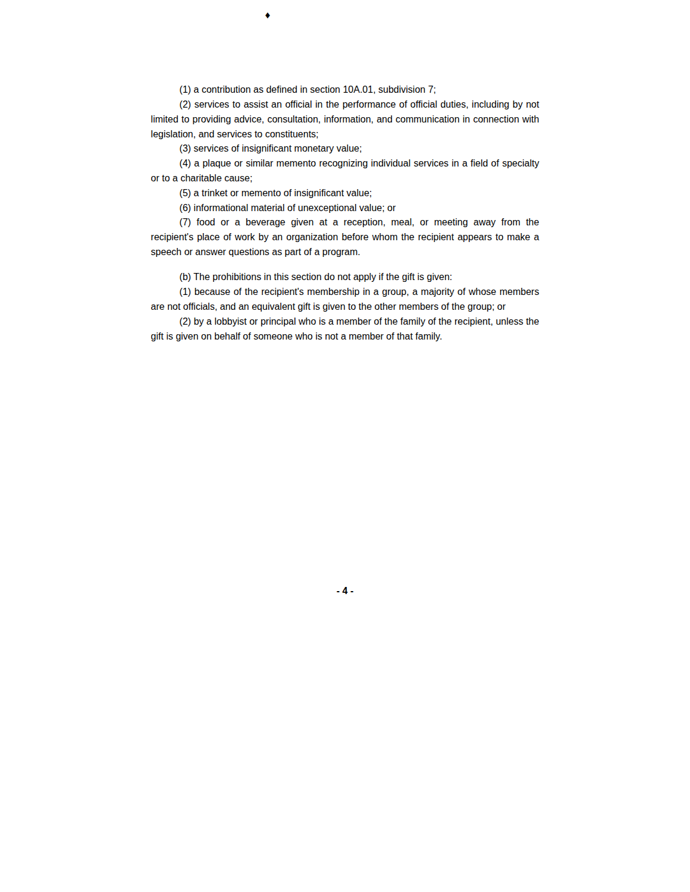♦
(1) a contribution as defined in section 10A.01, subdivision 7;
(2) services to assist an official in the performance of official duties, including by not limited to providing advice, consultation, information, and communication in connection with legislation, and services to constituents;
(3) services of insignificant monetary value;
(4) a plaque or similar memento recognizing individual services in a field of specialty or to a charitable cause;
(5) a trinket or memento of insignificant value;
(6) informational material of unexceptional value; or
(7) food or a beverage given at a reception, meal, or meeting away from the recipient's place of work by an organization before whom the recipient appears to make a speech or answer questions as part of a program.
(b) The prohibitions in this section do not apply if the gift is given:
(1) because of the recipient's membership in a group, a majority of whose members are not officials, and an equivalent gift is given to the other members of the group; or
(2) by a lobbyist or principal who is a member of the family of the recipient, unless the gift is given on behalf of someone who is not a member of that family.
- 4 -